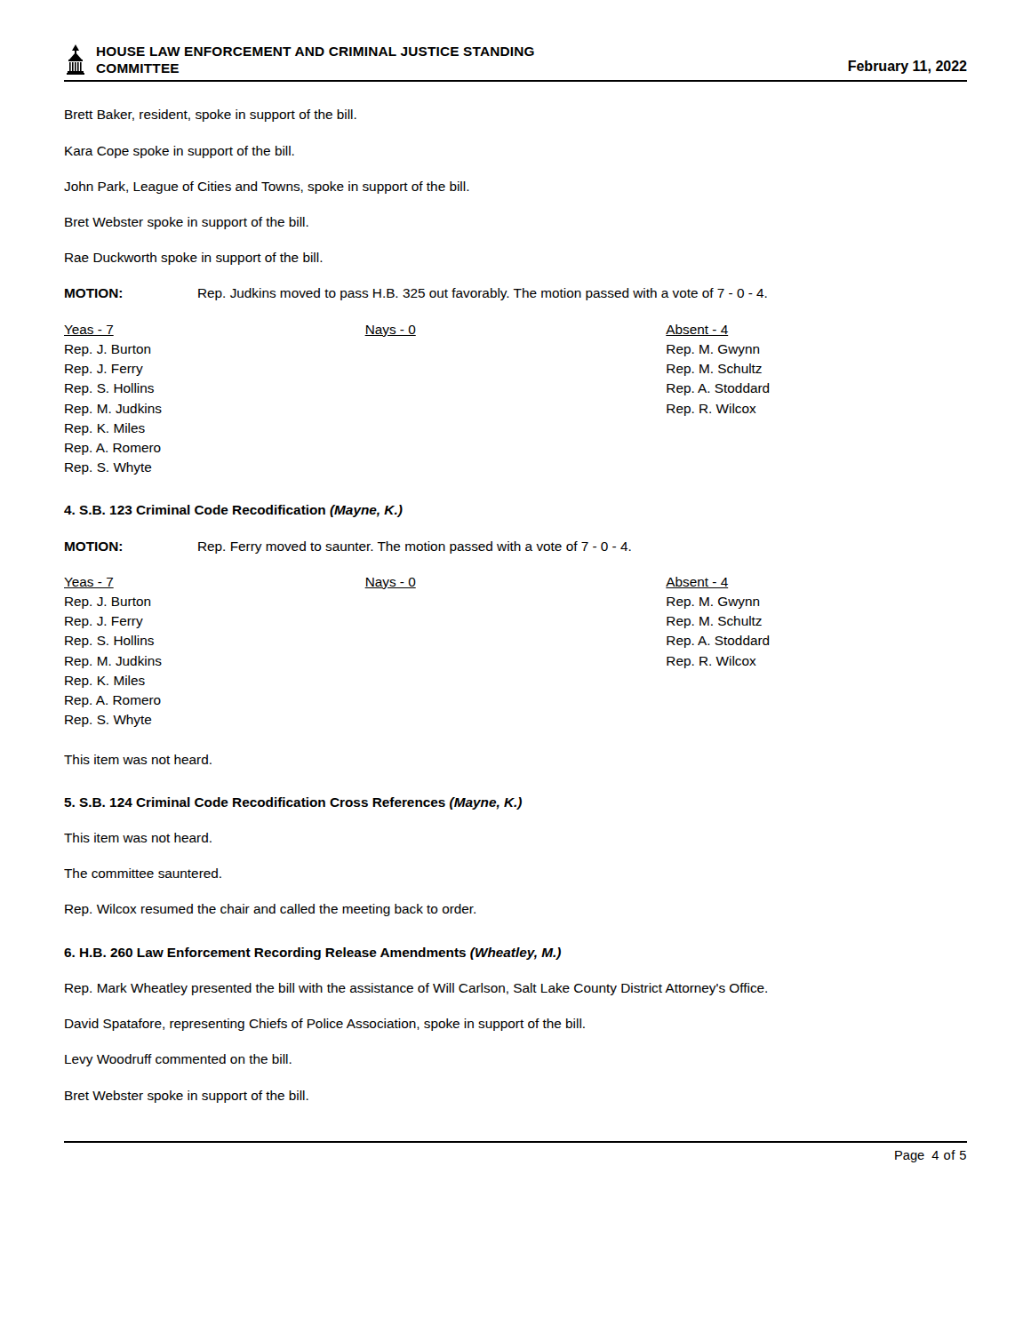HOUSE LAW ENFORCEMENT AND CRIMINAL JUSTICE STANDING
COMMITTEE
February 11, 2022
Brett Baker, resident, spoke in support of the bill.
Kara Cope spoke in support of the bill.
John Park, League of Cities and Towns, spoke in support of the bill.
Bret Webster spoke in support of the bill.
Rae Duckworth spoke in support of the bill.
MOTION:
Rep. Judkins moved to pass H.B. 325 out favorably. The motion passed with a vote of 7 - 0 - 4.
| Yeas - 7 Rep. J. Burton Rep. J. Ferry Rep. S. Hollins Rep. M. Judkins Rep. K. Miles Rep. A. Romero Rep. S. Whyte | Nays - 0 | Absent - 4 Rep. M. Gwynn Rep. M. Schultz Rep. A. Stoddard Rep. R. Wilcox |
4. S.B. 123 Criminal Code Recodification (Mayne, K.)
MOTION:
Rep. Ferry moved to saunter. The motion passed with a vote of 7 - 0 - 4.
| Yeas - 7 Rep. J. Burton Rep. J. Ferry Rep. S. Hollins Rep. M. Judkins Rep. K. Miles Rep. A. Romero Rep. S. Whyte | Nays - 0 | Absent - 4 Rep. M. Gwynn Rep. M. Schultz Rep. A. Stoddard Rep. R. Wilcox |
This item was not heard.
5. S.B. 124 Criminal Code Recodification Cross References (Mayne, K.)
This item was not heard.
The committee sauntered.
Rep. Wilcox resumed the chair and called the meeting back to order.
6. H.B. 260 Law Enforcement Recording Release Amendments (Wheatley, M.)
Rep. Mark Wheatley presented the bill with the assistance of Will Carlson, Salt Lake County District Attorney's Office.
David Spatafore, representing Chiefs of Police Association, spoke in support of the bill.
Levy Woodruff commented on the bill.
Bret Webster spoke in support of the bill.
Page 4 of 5